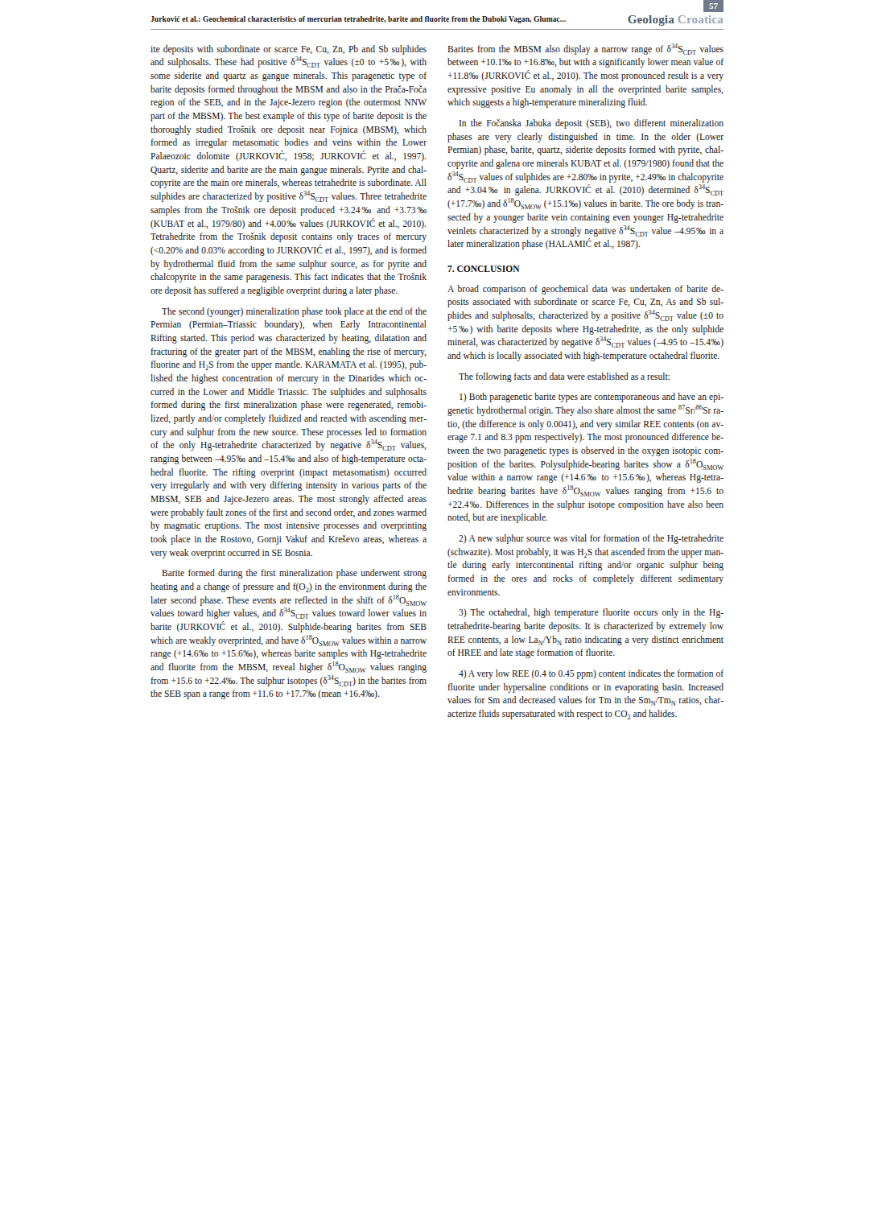Jurković et al.: Geochemical characteristics of mercurian tetrahedrite, barite and fluorite from the Duboki Vagan, Glumac...
57
Geologia Croatica
ite deposits with subordinate or scarce Fe, Cu, Zn, Pb and Sb sulphides and sulphosalts. These had positive δ34SCDT values (±0 to +5‰), with some siderite and quartz as gangue minerals. This paragenetic type of barite deposits formed throughout the MBSM and also in the Prača-Foča region of the SEB, and in the Jajce-Jezero region (the outermost NNW part of the MBSM). The best example of this type of barite deposit is the thoroughly studied Trošnik ore deposit near Fojnica (MBSM), which formed as irregular metasomatic bodies and veins within the Lower Palaeozoic dolomite (JURKOVIĆ, 1958; JURKOVIĆ et al., 1997). Quartz, siderite and barite are the main gangue minerals. Pyrite and chalcopyrite are the main ore minerals, whereas tetrahedrite is subordinate. All sulphides are characterized by positive δ34SCDT values. Three tetrahedrite samples from the Trošnik ore deposit produced +3.24‰ and +3.73‰ (KUBAT et al., 1979/80) and +4.00‰ values (JURKOVIĆ et al., 2010). Tetrahedrite from the Trošnik deposit contains only traces of mercury (<0.20% and 0.03% according to JURKOVIĆ et al., 1997), and is formed by hydrothermal fluid from the same sulphur source, as for pyrite and chalcopyrite in the same paragenesis. This fact indicates that the Trošnik ore deposit has suffered a negligible overprint during a later phase.
The second (younger) mineralization phase took place at the end of the Permian (Permian–Triassic boundary), when Early Intracontinental Rifting started. This period was characterized by heating, dilatation and fracturing of the greater part of the MBSM, enabling the rise of mercury, fluorine and H2S from the upper mantle. KARAMATA et al. (1995), published the highest concentration of mercury in the Dinarides which occurred in the Lower and Middle Triassic. The sulphides and sulphosalts formed during the first mineralization phase were regenerated, remobilized, partly and/or completely fluidized and reacted with ascending mercury and sulphur from the new source. These processes led to formation of the only Hg-tetrahedrite characterized by negative δ34SCDT values, ranging between –4.95‰ and –15.4‰ and also of high-temperature octahedral fluorite. The rifting overprint (impact metasomatism) occurred very irregularly and with very differing intensity in various parts of the MBSM, SEB and Jajce-Jezero areas. The most strongly affected areas were probably fault zones of the first and second order, and zones warmed by magmatic eruptions. The most intensive processes and overprinting took place in the Rostovo, Gornji Vakuf and Kreševo areas, whereas a very weak overprint occurred in SE Bosnia.
Barite formed during the first mineralization phase underwent strong heating and a change of pressure and f(O2) in the environment during the later second phase. These events are reflected in the shift of δ18OSMOW values toward higher values, and δ34SCDT values toward lower values in barite (JURKOVIĆ et al., 2010). Sulphide-bearing barites from SEB which are weakly overprinted, and have δ18OSMOW values within a narrow range (+14.6‰ to +15.6‰), whereas barite samples with Hg-tetrahedrite and fluorite from the MBSM, reveal higher δ18OSMOW values ranging from +15.6 to +22.4‰. The sulphur isotopes (δ34SCDT) in the barites from the SEB span a range from +11.6 to +17.7‰ (mean +16.4‰).
Barites from the MBSM also display a narrow range of δ34SCDT values between +10.1‰ to +16.8‰, but with a significantly lower mean value of +11.8‰ (JURKOVIĆ et al., 2010). The most pronounced result is a very expressive positive Eu anomaly in all the overprinted barite samples, which suggests a high-temperature mineralizing fluid.
In the Fočanska Jabuka deposit (SEB), two different mineralization phases are very clearly distinguished in time. In the older (Lower Permian) phase, barite, quartz, siderite deposits formed with pyrite, chalcopyrite and galena ore minerals KUBAT et al. (1979/1980) found that the δ34SCDT values of sulphides are +2.80‰ in pyrite, +2.49‰ in chalcopyrite and +3.04‰ in galena. JURKOVIĆ et al. (2010) determined δ34SCDT (+17.7‰) and δ18OSMOW (+15.1‰) values in barite. The ore body is transected by a younger barite vein containing even younger Hg-tetrahedrite veinlets characterized by a strongly negative δ34SCDT value –4.95‰ in a later mineralization phase (HALAMIĆ et al., 1987).
7. CONCLUSION
A broad comparison of geochemical data was undertaken of barite deposits associated with subordinate or scarce Fe, Cu, Zn, As and Sb sulphides and sulphosalts, characterized by a positive δ34SCDT value (±0 to +5‰) with barite deposits where Hg-tetrahedrite, as the only sulphide mineral, was characterized by negative δ34SCDT values (–4.95 to –15.4‰) and which is locally associated with high-temperature octahedral fluorite.
The following facts and data were established as a result:
1) Both paragenetic barite types are contemporaneous and have an epigenetic hydrothermal origin. They also share almost the same 87Sr/86Sr ratio, (the difference is only 0.0041), and very similar REE contents (on average 7.1 and 8.3 ppm respectively). The most pronounced difference between the two paragenetic types is observed in the oxygen isotopic composition of the barites. Polysulphide-bearing barites show a δ18OSMOW value within a narrow range (+14.6‰ to +15.6‰), whereas Hg-tetrahedrite bearing barites have δ18OSMOW values ranging from +15.6 to +22.4‰. Differences in the sulphur isotope composition have also been noted, but are inexplicable.
2) A new sulphur source was vital for formation of the Hg-tetrahedrite (schwazite). Most probably, it was H2S that ascended from the upper mantle during early intercontinental rifting and/or organic sulphur being formed in the ores and rocks of completely different sedimentary environments.
3) The octahedral, high temperature fluorite occurs only in the Hg-tetrahedrite-bearing barite deposits. It is characterized by extremely low REE contents, a low LaN/YbN ratio indicating a very distinct enrichment of HREE and late stage formation of fluorite.
4) A very low REE (0.4 to 0.45 ppm) content indicates the formation of fluorite under hypersaline conditions or in evaporating basin. Increased values for Sm and decreased values for Tm in the SmN/TmN ratios, characterize fluids supersaturated with respect to CO2 and halides.